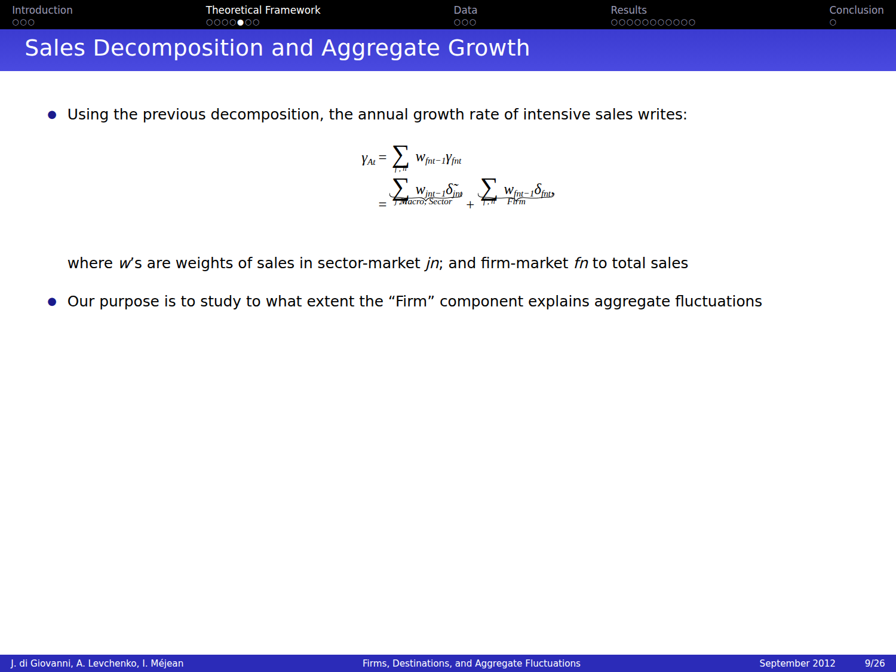Introduction ○○○
Theoretical Framework ○○○○●○○
Data ○○○
Results ○○○○○○○○○○○
Conclusion ○
Sales Decomposition and Aggregate Growth
Using the previous decomposition, the annual growth rate of intensive sales writes:
| γ At | = | ∑ f , n w fnt−1 γ fnt |
| | = | ∑ j , n w jnt−1 δ̃ jnt Macro, Sector + ∑ f , n w fnt−1 δ fnt , Firm |
where w’s are weights of sales in sector-market jn; and firm-market fn to total sales
Our purpose is to study to what extent the “Firm” component explains aggregate fluctuations
J. di Giovanni, A. Levchenko, I. Méjean
Firms, Destinations, and Aggregate Fluctuations
September 20129/26